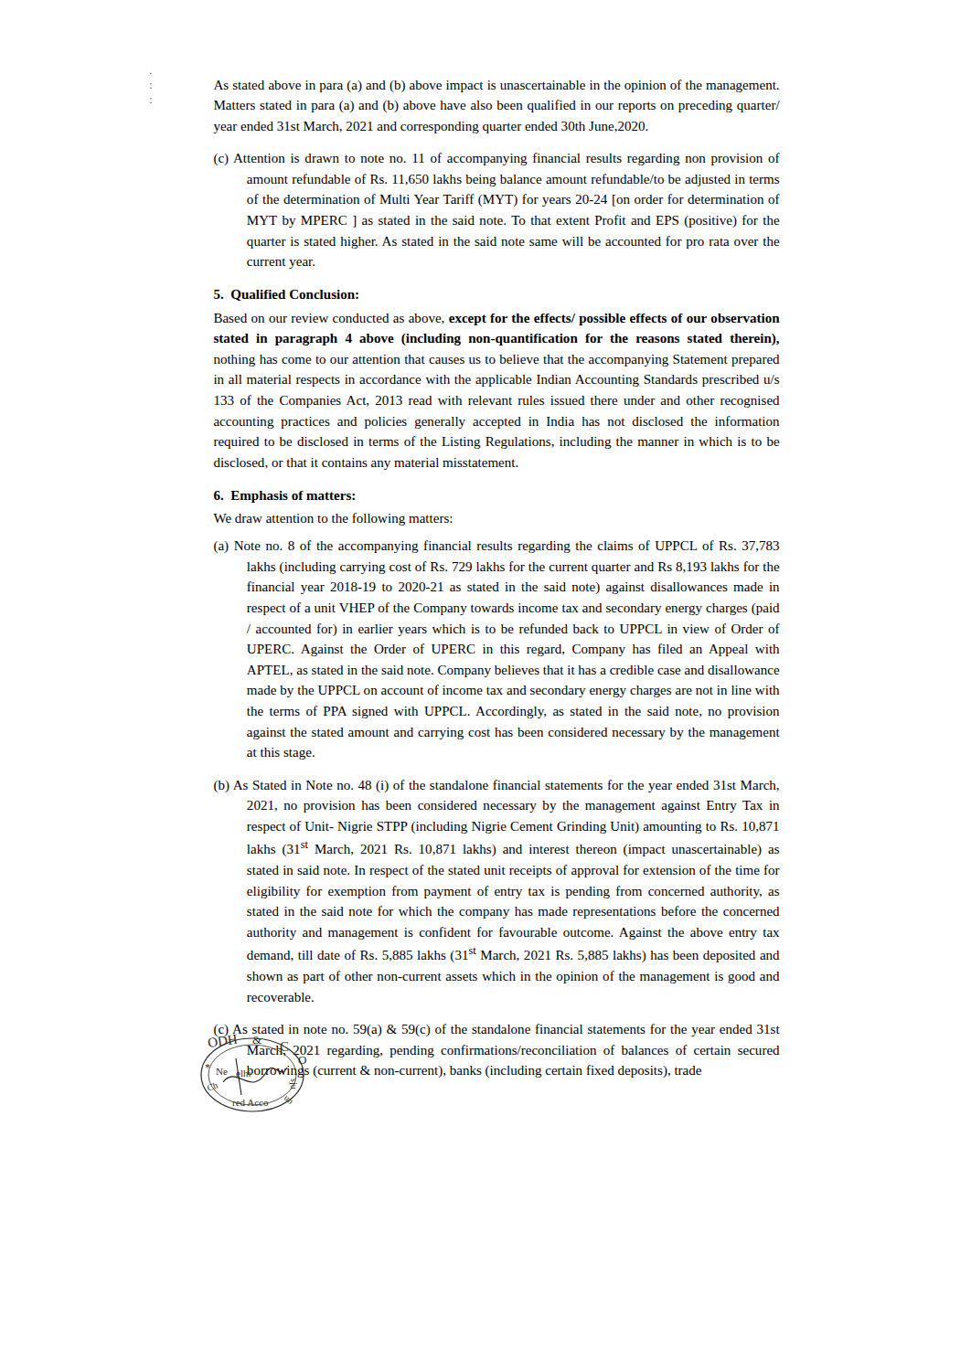.
:
:
As stated above in para (a) and (b) above impact is unascertainable in the opinion of the management. Matters stated in para (a) and (b) above have also been qualified in our reports on preceding quarter/ year ended 31st March, 2021 and corresponding quarter ended 30th June,2020.
(c) Attention is drawn to note no. 11 of accompanying financial results regarding non provision of amount refundable of Rs. 11,650 lakhs being balance amount refundable/to be adjusted in terms of the determination of Multi Year Tariff (MYT) for years 20-24 [on order for determination of MYT by MPERC ] as stated in the said note. To that extent Profit and EPS (positive) for the quarter is stated higher. As stated in the said note same will be accounted for pro rata over the current year.
5. Qualified Conclusion:
Based on our review conducted as above, except for the effects/ possible effects of our observation stated in paragraph 4 above (including non-quantification for the reasons stated therein), nothing has come to our attention that causes us to believe that the accompanying Statement prepared in all material respects in accordance with the applicable Indian Accounting Standards prescribed u/s 133 of the Companies Act, 2013 read with relevant rules issued there under and other recognised accounting practices and policies generally accepted in India has not disclosed the information required to be disclosed in terms of the Listing Regulations, including the manner in which is to be disclosed, or that it contains any material misstatement.
6. Emphasis of matters:
We draw attention to the following matters:
(a) Note no. 8 of the accompanying financial results regarding the claims of UPPCL of Rs. 37,783 lakhs (including carrying cost of Rs. 729 lakhs for the current quarter and Rs 8,193 lakhs for the financial year 2018-19 to 2020-21 as stated in the said note) against disallowances made in respect of a unit VHEP of the Company towards income tax and secondary energy charges (paid / accounted for) in earlier years which is to be refunded back to UPPCL in view of Order of UPERC. Against the Order of UPERC in this regard, Company has filed an Appeal with APTEL, as stated in the said note. Company believes that it has a credible case and disallowance made by the UPPCL on account of income tax and secondary energy charges are not in line with the terms of PPA signed with UPPCL. Accordingly, as stated in the said note, no provision against the stated amount and carrying cost has been considered necessary by the management at this stage.
(b) As Stated in Note no. 48 (i) of the standalone financial statements for the year ended 31st March, 2021, no provision has been considered necessary by the management against Entry Tax in respect of Unit- Nigrie STPP (including Nigrie Cement Grinding Unit) amounting to Rs. 10,871 lakhs (31st March, 2021 Rs. 10,871 lakhs) and interest thereon (impact unascertainable) as stated in said note. In respect of the stated unit receipts of approval for extension of the time for eligibility for exemption from payment of entry tax is pending from concerned authority, as stated in the said note for which the company has made representations before the concerned authority and management is confident for favourable outcome. Against the above entry tax demand, till date of Rs. 5,885 lakhs (31st March, 2021 Rs. 5,885 lakhs) has been deposited and shown as part of other non-current assets which in the opinion of the management is good and recoverable.
(c) As stated in note no. 59(a) & 59(c) of the standalone financial statements for the year ended 31st March, 2021 regarding, pending confirmations/reconciliation of balances of certain secured borrowings (current & non-current), banks (including certain fixed deposits), trade
ODH & C O * Ne elhi sju Ch red Acco un